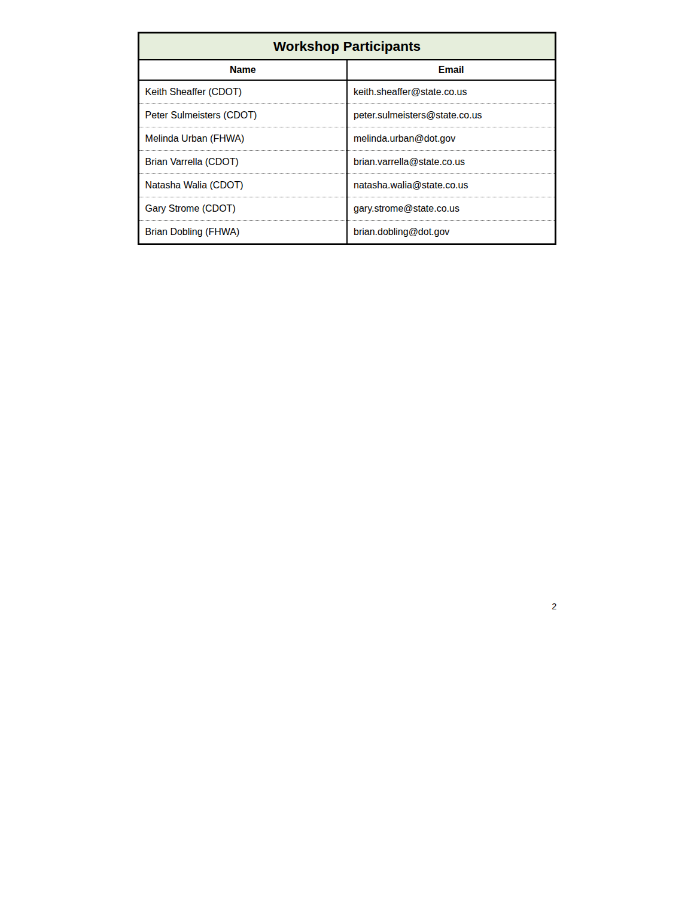| Workshop Participants |
| --- |
| Name | Email |
| Keith Sheaffer (CDOT) | keith.sheaffer@state.co.us |
| Peter Sulmeisters (CDOT) | peter.sulmeisters@state.co.us |
| Melinda Urban (FHWA) | melinda.urban@dot.gov |
| Brian Varrella (CDOT) | brian.varrella@state.co.us |
| Natasha Walia (CDOT) | natasha.walia@state.co.us |
| Gary Strome (CDOT) | gary.strome@state.co.us |
| Brian Dobling (FHWA) | brian.dobling@dot.gov |
2